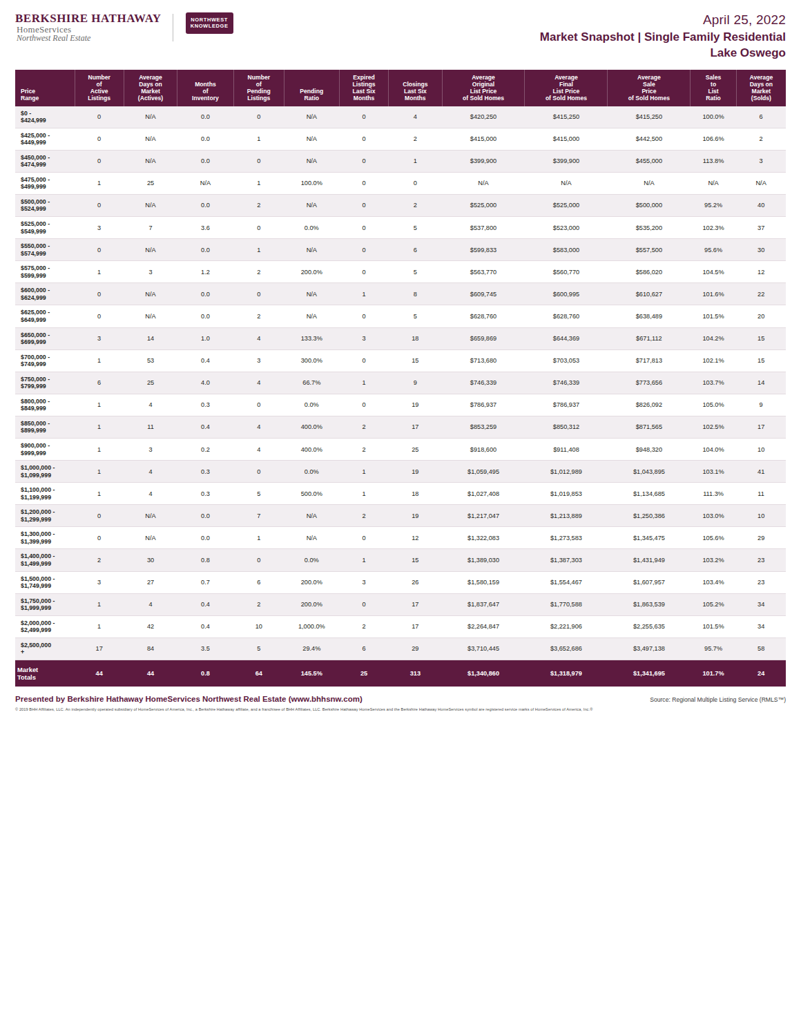BERKSHIRE HATHAWAY
HomeServices
Northwest Real Estate
NORTHWEST
KNOWLEDGE
April 25, 2022
Market Snapshot | Single Family Residential
Lake Oswego
| Price Range | Number of Active Listings | Average Days on Market (Actives) | Months of Inventory | Number of Pending Listings | Pending Ratio | Expired Listings Last Six Months | Closings Last Six Months | Average Original List Price of Sold Homes | Average Final List Price of Sold Homes | Average Sale Price of Sold Homes | Sales to List Ratio | Average Days on Market (Solds) |
| --- | --- | --- | --- | --- | --- | --- | --- | --- | --- | --- | --- | --- |
| $0 - $424,999 | 0 | N/A | 0.0 | 0 | N/A | 0 | 4 | $420,250 | $415,250 | $415,250 | 100.0% | 6 |
| $425,000 - $449,999 | 0 | N/A | 0.0 | 1 | N/A | 0 | 2 | $415,000 | $415,000 | $442,500 | 106.6% | 2 |
| $450,000 - $474,999 | 0 | N/A | 0.0 | 0 | N/A | 0 | 1 | $399,900 | $399,900 | $455,000 | 113.8% | 3 |
| $475,000 - $499,999 | 1 | 25 | N/A | 1 | 100.0% | 0 | 0 | N/A | N/A | N/A | N/A | N/A |
| $500,000 - $524,999 | 0 | N/A | 0.0 | 2 | N/A | 0 | 2 | $525,000 | $525,000 | $500,000 | 95.2% | 40 |
| $525,000 - $549,999 | 3 | 7 | 3.6 | 0 | 0.0% | 0 | 5 | $537,800 | $523,000 | $535,200 | 102.3% | 37 |
| $550,000 - $574,999 | 0 | N/A | 0.0 | 1 | N/A | 0 | 6 | $599,833 | $583,000 | $557,500 | 95.6% | 30 |
| $575,000 - $599,999 | 1 | 3 | 1.2 | 2 | 200.0% | 0 | 5 | $563,770 | $560,770 | $586,020 | 104.5% | 12 |
| $600,000 - $624,999 | 0 | N/A | 0.0 | 0 | N/A | 1 | 8 | $609,745 | $600,995 | $610,627 | 101.6% | 22 |
| $625,000 - $649,999 | 0 | N/A | 0.0 | 2 | N/A | 0 | 5 | $628,760 | $628,760 | $638,489 | 101.5% | 20 |
| $650,000 - $699,999 | 3 | 14 | 1.0 | 4 | 133.3% | 3 | 18 | $659,869 | $644,369 | $671,112 | 104.2% | 15 |
| $700,000 - $749,999 | 1 | 53 | 0.4 | 3 | 300.0% | 0 | 15 | $713,680 | $703,053 | $717,813 | 102.1% | 15 |
| $750,000 - $799,999 | 6 | 25 | 4.0 | 4 | 66.7% | 1 | 9 | $746,339 | $746,339 | $773,656 | 103.7% | 14 |
| $800,000 - $849,999 | 1 | 4 | 0.3 | 0 | 0.0% | 0 | 19 | $786,937 | $786,937 | $826,092 | 105.0% | 9 |
| $850,000 - $899,999 | 1 | 11 | 0.4 | 4 | 400.0% | 2 | 17 | $853,259 | $850,312 | $871,565 | 102.5% | 17 |
| $900,000 - $999,999 | 1 | 3 | 0.2 | 4 | 400.0% | 2 | 25 | $918,600 | $911,408 | $948,320 | 104.0% | 10 |
| $1,000,000 - $1,099,999 | 1 | 4 | 0.3 | 0 | 0.0% | 1 | 19 | $1,059,495 | $1,012,989 | $1,043,895 | 103.1% | 41 |
| $1,100,000 - $1,199,999 | 1 | 4 | 0.3 | 5 | 500.0% | 1 | 18 | $1,027,408 | $1,019,853 | $1,134,685 | 111.3% | 11 |
| $1,200,000 - $1,299,999 | 0 | N/A | 0.0 | 7 | N/A | 2 | 19 | $1,217,047 | $1,213,889 | $1,250,386 | 103.0% | 10 |
| $1,300,000 - $1,399,999 | 0 | N/A | 0.0 | 1 | N/A | 0 | 12 | $1,322,083 | $1,273,583 | $1,345,475 | 105.6% | 29 |
| $1,400,000 - $1,499,999 | 2 | 30 | 0.8 | 0 | 0.0% | 1 | 15 | $1,389,030 | $1,387,303 | $1,431,949 | 103.2% | 23 |
| $1,500,000 - $1,749,999 | 3 | 27 | 0.7 | 6 | 200.0% | 3 | 26 | $1,580,159 | $1,554,467 | $1,607,957 | 103.4% | 23 |
| $1,750,000 - $1,999,999 | 1 | 4 | 0.4 | 2 | 200.0% | 0 | 17 | $1,837,647 | $1,770,588 | $1,863,539 | 105.2% | 34 |
| $2,000,000 - $2,499,999 | 1 | 42 | 0.4 | 10 | 1,000.0% | 2 | 17 | $2,264,847 | $2,221,906 | $2,255,635 | 101.5% | 34 |
| $2,500,000 + | 17 | 84 | 3.5 | 5 | 29.4% | 6 | 29 | $3,710,445 | $3,652,686 | $3,497,138 | 95.7% | 58 |
| Market Totals | 44 | 44 | 0.8 | 64 | 145.5% | 25 | 313 | $1,340,860 | $1,318,979 | $1,341,695 | 101.7% | 24 |
Presented by Berkshire Hathaway HomeServices Northwest Real Estate (www.bhhsnw.com)
Source: Regional Multiple Listing Service (RMLS™)
© 2019 BHH Affiliates, LLC. An independently operated subsidiary of HomeServices of America, Inc., a Berkshire Hathaway affiliate, and a franchisee of BHH Affiliates, LLC. Berkshire Hathaway HomeServices and the Berkshire Hathaway HomeServices symbol are registered service marks of HomeServices of America, Inc.®